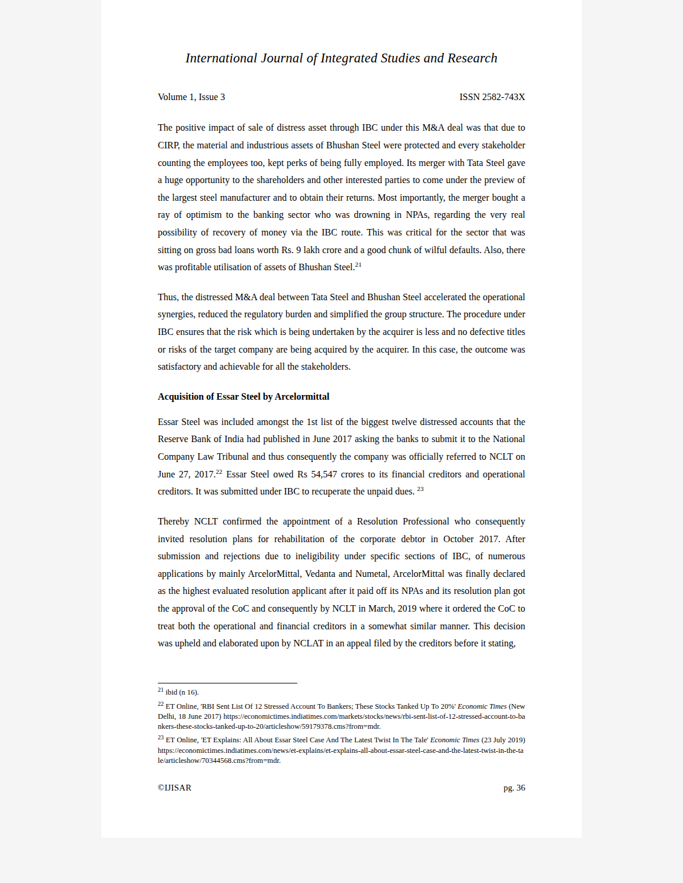International Journal of Integrated Studies and Research
Volume 1, Issue 3 ISSN 2582-743X
The positive impact of sale of distress asset through IBC under this M&A deal was that due to CIRP, the material and industrious assets of Bhushan Steel were protected and every stakeholder counting the employees too, kept perks of being fully employed. Its merger with Tata Steel gave a huge opportunity to the shareholders and other interested parties to come under the preview of the largest steel manufacturer and to obtain their returns. Most importantly, the merger bought a ray of optimism to the banking sector who was drowning in NPAs, regarding the very real possibility of recovery of money via the IBC route. This was critical for the sector that was sitting on gross bad loans worth Rs. 9 lakh crore and a good chunk of wilful defaults. Also, there was profitable utilisation of assets of Bhushan Steel.21
Thus, the distressed M&A deal between Tata Steel and Bhushan Steel accelerated the operational synergies, reduced the regulatory burden and simplified the group structure. The procedure under IBC ensures that the risk which is being undertaken by the acquirer is less and no defective titles or risks of the target company are being acquired by the acquirer. In this case, the outcome was satisfactory and achievable for all the stakeholders.
Acquisition of Essar Steel by Arcelormittal
Essar Steel was included amongst the 1st list of the biggest twelve distressed accounts that the Reserve Bank of India had published in June 2017 asking the banks to submit it to the National Company Law Tribunal and thus consequently the company was officially referred to NCLT on June 27, 2017.22 Essar Steel owed Rs 54,547 crores to its financial creditors and operational creditors. It was submitted under IBC to recuperate the unpaid dues. 23
Thereby NCLT confirmed the appointment of a Resolution Professional who consequently invited resolution plans for rehabilitation of the corporate debtor in October 2017. After submission and rejections due to ineligibility under specific sections of IBC, of numerous applications by mainly ArcelorMittal, Vedanta and Numetal, ArcelorMittal was finally declared as the highest evaluated resolution applicant after it paid off its NPAs and its resolution plan got the approval of the CoC and consequently by NCLT in March, 2019 where it ordered the CoC to treat both the operational and financial creditors in a somewhat similar manner. This decision was upheld and elaborated upon by NCLAT in an appeal filed by the creditors before it stating,
21 ibid (n 16).
22 ET Online, 'RBI Sent List Of 12 Stressed Account To Bankers; These Stocks Tanked Up To 20%' Economic Times (New Delhi, 18 June 2017) https://economictimes.indiatimes.com/markets/stocks/news/rbi-sent-list-of-12-stressed-account-to-bankers-these-stocks-tanked-up-to-20/articleshow/59179378.cms?from=mdr.
23 ET Online, 'ET Explains: All About Essar Steel Case And The Latest Twist In The Tale' Economic Times (23 July 2019) https://economictimes.indiatimes.com/news/et-explains/et-explains-all-about-essar-steel-case-and-the-latest-twist-in-the-tale/articleshow/70344568.cms?from=mdr.
©IJISAR pg. 36